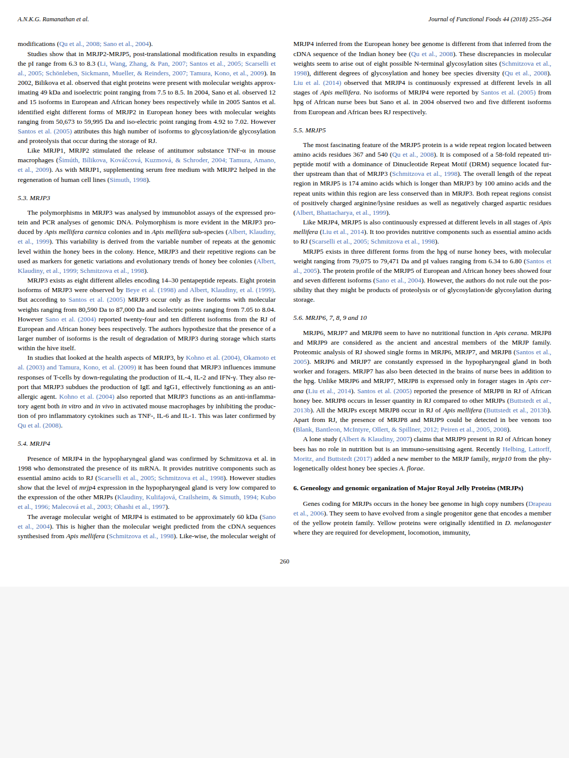A.N.K.G. Ramanathan et al. Journal of Functional Foods 44 (2018) 255–264
modifications (Qu et al., 2008; Sano et al., 2004).
Studies show that in MRJP2-MRJP5, post-translational modification results in expanding the pI range from 6.3 to 8.3 (Li, Wang, Zhang, & Pan, 2007; Santos et al., 2005; Scarselli et al., 2005; Schönleben, Sickmann, Mueller, & Reinders, 2007; Tamura, Kono, et al., 2009). In 2002, Bilikova et al. observed that eight proteins were present with molecular weights approximating 49 kDa and isoelectric point ranging from 7.5 to 8.5. In 2004, Sano et al. observed 12 and 15 isoforms in European and African honey bees respectively while in 2005 Santos et al. identified eight different forms of MRJP2 in European honey bees with molecular weights ranging from 50,673 to 59,995 Da and iso-electric point ranging from 4.92 to 7.02. However Santos et al. (2005) attributes this high number of isoforms to glycosylation/de glycosylation and proteolysis that occur during the storage of RJ.
Like MRJP1, MRJP2 stimulated the release of antitumor substance TNF-α in mouse macrophages (Šimúth, Bílikova, Kováčcová, Kuzmová, & Schroder, 2004; Tamura, Amano, et al., 2009). As with MRJP1, supplementing serum free medium with MRJP2 helped in the regeneration of human cell lines (Simuth, 1998).
5.3. MRJP3
The polymorphisms in MRJP3 was analysed by immunoblot assays of the expressed protein and PCR analyses of genomic DNA. Polymorphism is more evident in the MRJP3 produced by Apis mellifera carnica colonies and in Apis mellifera sub-species (Albert, Klaudiny, et al., 1999). This variability is derived from the variable number of repeats at the genomic level within the honey bees in the colony. Hence, MRJP3 and their repetitive regions can be used as markers for genetic variations and evolutionary trends of honey bee colonies (Albert, Klaudiny, et al., 1999; Schmitzova et al., 1998).
MRJP3 exists as eight different alleles encoding 14–30 pentapeptide repeats. Eight protein isoforms of MRJP3 were observed by Beye et al. (1998) and Albert, Klaudiny, et al. (1999). But according to Santos et al. (2005) MRJP3 occur only as five isoforms with molecular weights ranging from 80,590 Da to 87,000 Da and isolectric points ranging from 7.05 to 8.04. However Sano et al. (2004) reported twenty-four and ten different isoforms from the RJ of European and African honey bees respectively. The authors hypothesize that the presence of a larger number of isoforms is the result of degradation of MRJP3 during storage which starts within the hive itself.
In studies that looked at the health aspects of MRJP3, by Kohno et al. (2004), Okamoto et al. (2003) and Tamura, Kono, et al. (2009) it has been found that MRJP3 influences immune responses of T-cells by down-regulating the production of IL-4, IL-2 and IFN-γ. They also report that MRJP3 subdues the production of IgE and IgG1, effectively functioning as an anti-allergic agent. Kohno et al. (2004) also reported that MRJP3 functions as an anti-inflammatory agent both in vitro and in vivo in activated mouse macrophages by inhibiting the production of pro inflammatory cytokines such as TNF-, IL-6 and IL-1. This was later confirmed by Qu et al. (2008).
5.4. MRJP4
Presence of MRJP4 in the hypopharyngeal gland was confirmed by Schmitzova et al. in 1998 who demonstrated the presence of its mRNA. It provides nutritive components such as essential amino acids to RJ (Scarselli et al., 2005; Schmitzova et al., 1998). However studies show that the level of mrjp4 expression in the hypopharyngeal gland is very low compared to the expression of the other MRJPs (Klaudiny, Kulifajová, Crailsheim, & Simuth, 1994; Kubo et al., 1996; Malecová et al., 2003; Ohashi et al., 1997).
The average molecular weight of MRJP4 is estimated to be approximately 60 kDa (Sano et al., 2004). This is higher than the molecular weight predicted from the cDNA sequences synthesised from Apis mellifera (Schmitzova et al., 1998). Like-wise, the molecular weight of MRJP4 inferred from the European honey bee genome is different from that inferred from the cDNA sequence of the Indian honey bee (Qu et al., 2008). These discrepancies in molecular weights seem to arise out of eight possible N-terminal glycosylation sites (Schmitzova et al., 1998), different degrees of glycosylation and honey bee species diversity (Qu et al., 2008). Liu et al. (2014) observed that MRJP4 is continuously expressed at different levels in all stages of Apis mellifera. No isoforms of MRJP4 were reported by Santos et al. (2005) from hpg of African nurse bees but Sano et al. in 2004 observed two and five different isoforms from European and African bees RJ respectively.
5.5. MRJP5
The most fascinating feature of the MRJP5 protein is a wide repeat region located between amino acids residues 367 and 540 (Qu et al., 2008). It is composed of a 58-fold repeated tri-peptide motif with a dominance of Dinucleotide Repeat Motif (DRM) sequence located further upstream than that of MRJP3 (Schmitzova et al., 1998). The overall length of the repeat region in MRJP5 is 174 amino acids which is longer than MRJP3 by 100 amino acids and the repeat units within this region are less conserved than in MRJP3. Both repeat regions consist of positively charged arginine/lysine residues as well as negatively charged aspartic residues (Albert, Bhattacharya, et al., 1999).
Like MRJP4, MRJP5 is also continuously expressed at different levels in all stages of Apis mellifera (Liu et al., 2014). It too provides nutritive components such as essential amino acids to RJ (Scarselli et al., 2005; Schmitzova et al., 1998).
MRJP5 exists in three different forms from the hpg of nurse honey bees, with molecular weight ranging from 79,075 to 79,471 Da and pI values ranging from 6.34 to 6.80 (Santos et al., 2005). The protein profile of the MRJP5 of European and African honey bees showed four and seven different isoforms (Sano et al., 2004). However, the authors do not rule out the possibility that they might be products of proteolysis or of glycosylation/de glycosylation during storage.
5.6. MRJP6, 7, 8, 9 and 10
MRJP6, MRJP7 and MRJP8 seem to have no nutritional function in Apis cerana. MRJP8 and MRJP9 are considered as the ancient and ancestral members of the MRJP family. Proteomic analysis of RJ showed single forms in MRJP6, MRJP7, and MRJP8 (Santos et al., 2005). MRJP6 and MRJP7 are constantly expressed in the hypopharyngeal gland in both worker and foragers. MRJP7 has also been detected in the brains of nurse bees in addition to the hpg. Unlike MRJP6 and MRJP7, MRJP8 is expressed only in forager stages in Apis cerana (Liu et al., 2014). Santos et al. (2005) reported the presence of MRJP8 in RJ of African honey bee. MRJP8 occurs in lesser quantity in RJ compared to other MRJPs (Buttstedt et al., 2013b). All the MRJPs except MRJP8 occur in RJ of Apis mellifera (Buttstedt et al., 2013b). Apart from RJ, the presence of MRJP8 and MRJP9 could be detected in bee venom too (Blank, Bantleon, McIntyre, Ollert, & Spillner, 2012; Peiren et al., 2005, 2008).
A lone study (Albert & Klaudiny, 2007) claims that MRJP9 present in RJ of African honey bees has no role in nutrition but is an immuno-sensitising agent. Recently Helbing, Lattorff, Moritz, and Buttstedt (2017) added a new member to the MRJP family, mrjp10 from the phylogenetically oldest honey bee species A. florae.
6. Geneology and genomic organization of Major Royal Jelly Proteins (MRJPs)
Genes coding for MRJPs occurs in the honey bee genome in high copy numbers (Drapeau et al., 2006). They seem to have evolved from a single progenitor gene that encodes a member of the yellow protein family. Yellow proteins were originally identified in D. melanogaster where they are required for development, locomotion, immunity,
260